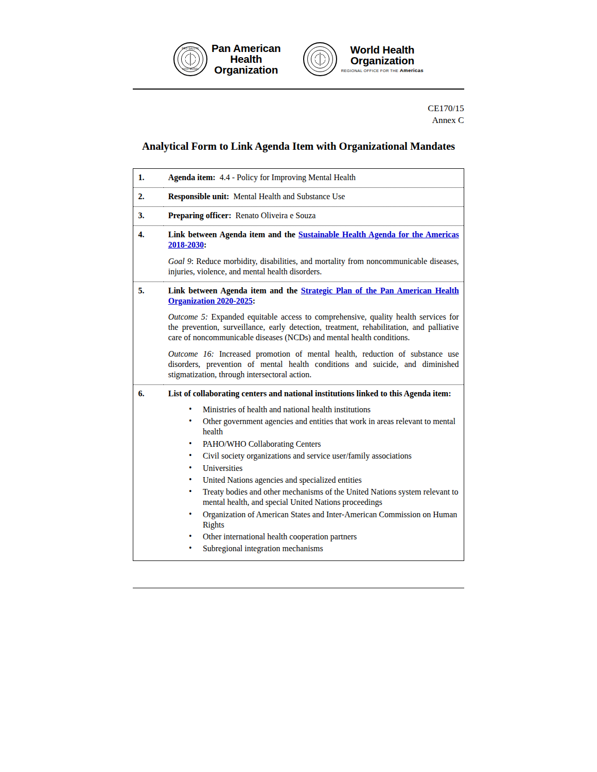PRO SALUTE
NOVI MUNDI
Pan American Health Organization
World Health Organization
REGIONAL OFFICE FOR THE Americas
CE170/15
Annex C
Analytical Form to Link Agenda Item with Organizational Mandates
| 1. | Agenda item: 4.4 - Policy for Improving Mental Health |
| 2. | Responsible unit: Mental Health and Substance Use |
| 3. | Preparing officer: Renato Oliveira e Souza |
| 4. | Link between Agenda item and the Sustainable Health Agenda for the Americas 2018-2030 : Goal 9 : Reduce morbidity, disabilities, and mortality from noncommunicable diseases, injuries, violence, and mental health disorders. |
| 5. | Link between Agenda item and the Strategic Plan of the Pan American Health Organization 2020-2025 : Outcome 5: Expanded equitable access to comprehensive, quality health services for the prevention, surveillance, early detection, treatment, rehabilitation, and palliative care of noncommunicable diseases (NCDs) and mental health conditions. Outcome 16: Increased promotion of mental health, reduction of substance use disorders, prevention of mental health conditions and suicide, and diminished stigmatization, through intersectoral action. |
| 6. | List of collaborating centers and national institutions linked to this Agenda item: Ministries of health and national health institutions Other government agencies and entities that work in areas relevant to mental health PAHO/WHO Collaborating Centers Civil society organizations and service user/family associations Universities United Nations agencies and specialized entities Treaty bodies and other mechanisms of the United Nations system relevant to mental health, and special United Nations proceedings Organization of American States and Inter-American Commission on Human Rights Other international health cooperation partners Subregional integration mechanisms |